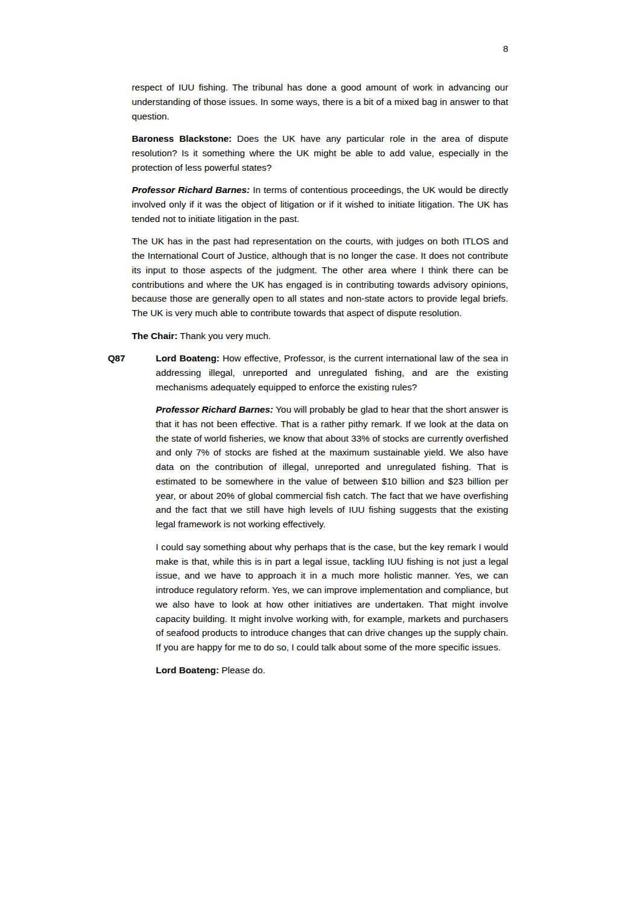8
respect of IUU fishing. The tribunal has done a good amount of work in advancing our understanding of those issues. In some ways, there is a bit of a mixed bag in answer to that question.
Baroness Blackstone: Does the UK have any particular role in the area of dispute resolution? Is it something where the UK might be able to add value, especially in the protection of less powerful states?
Professor Richard Barnes: In terms of contentious proceedings, the UK would be directly involved only if it was the object of litigation or if it wished to initiate litigation. The UK has tended not to initiate litigation in the past.
The UK has in the past had representation on the courts, with judges on both ITLOS and the International Court of Justice, although that is no longer the case. It does not contribute its input to those aspects of the judgment. The other area where I think there can be contributions and where the UK has engaged is in contributing towards advisory opinions, because those are generally open to all states and non-state actors to provide legal briefs. The UK is very much able to contribute towards that aspect of dispute resolution.
The Chair: Thank you very much.
Q87 Lord Boateng: How effective, Professor, is the current international law of the sea in addressing illegal, unreported and unregulated fishing, and are the existing mechanisms adequately equipped to enforce the existing rules?
Professor Richard Barnes: You will probably be glad to hear that the short answer is that it has not been effective. That is a rather pithy remark. If we look at the data on the state of world fisheries, we know that about 33% of stocks are currently overfished and only 7% of stocks are fished at the maximum sustainable yield. We also have data on the contribution of illegal, unreported and unregulated fishing. That is estimated to be somewhere in the value of between $10 billion and $23 billion per year, or about 20% of global commercial fish catch. The fact that we have overfishing and the fact that we still have high levels of IUU fishing suggests that the existing legal framework is not working effectively.
I could say something about why perhaps that is the case, but the key remark I would make is that, while this is in part a legal issue, tackling IUU fishing is not just a legal issue, and we have to approach it in a much more holistic manner. Yes, we can introduce regulatory reform. Yes, we can improve implementation and compliance, but we also have to look at how other initiatives are undertaken. That might involve capacity building. It might involve working with, for example, markets and purchasers of seafood products to introduce changes that can drive changes up the supply chain. If you are happy for me to do so, I could talk about some of the more specific issues.
Lord Boateng: Please do.